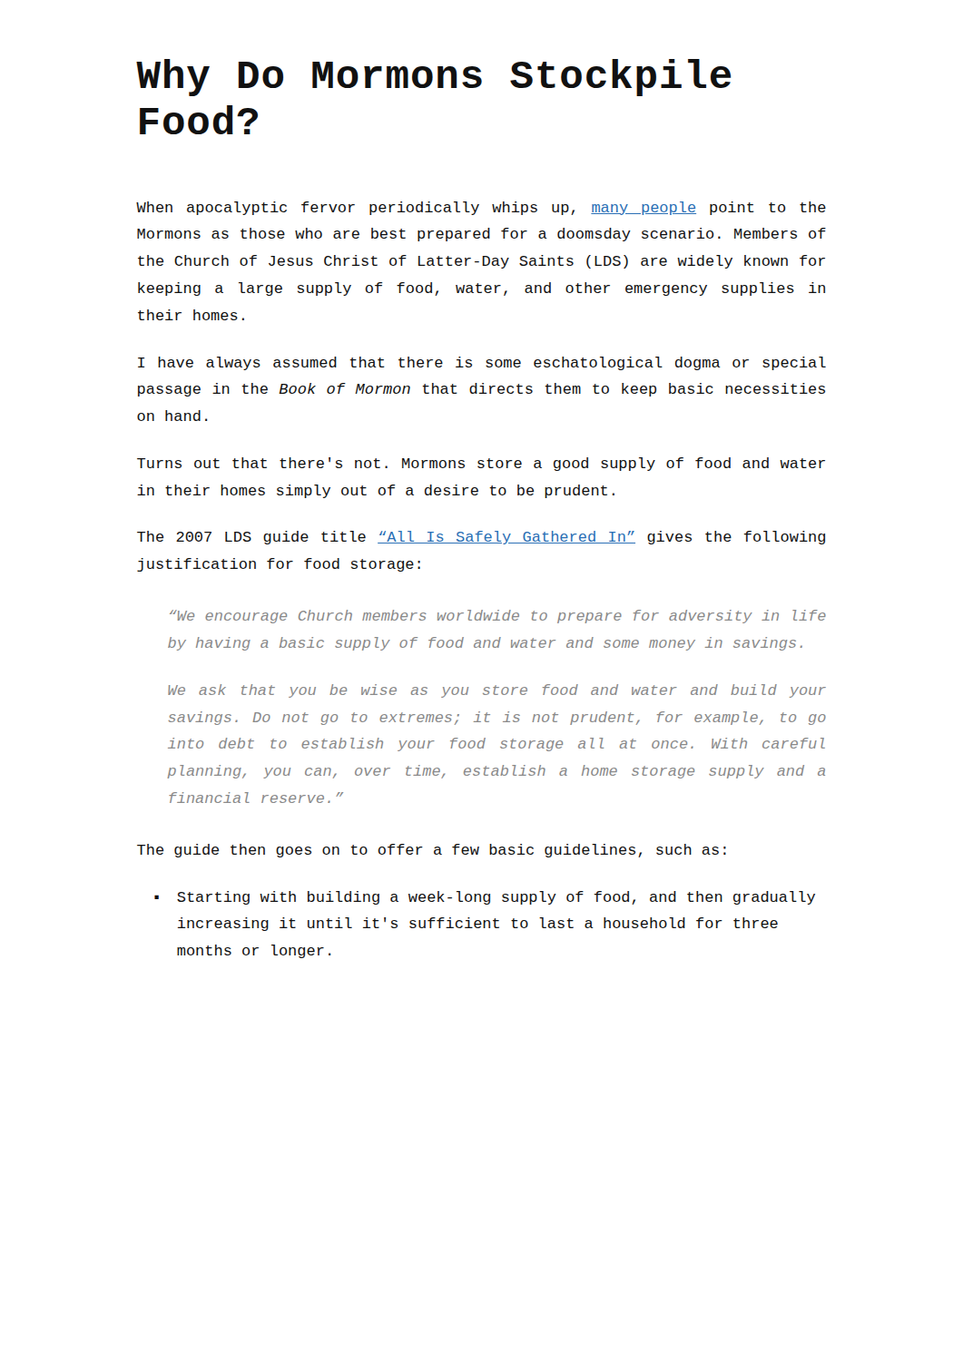Why Do Mormons Stockpile Food?
When apocalyptic fervor periodically whips up, many people point to the Mormons as those who are best prepared for a doomsday scenario. Members of the Church of Jesus Christ of Latter-Day Saints (LDS) are widely known for keeping a large supply of food, water, and other emergency supplies in their homes.
I have always assumed that there is some eschatological dogma or special passage in the Book of Mormon that directs them to keep basic necessities on hand.
Turns out that there's not. Mormons store a good supply of food and water in their homes simply out of a desire to be prudent.
The 2007 LDS guide title “All Is Safely Gathered In” gives the following justification for food storage:
“We encourage Church members worldwide to prepare for adversity in life by having a basic supply of food and water and some money in savings.
We ask that you be wise as you store food and water and build your savings. Do not go to extremes; it is not prudent, for example, to go into debt to establish your food storage all at once. With careful planning, you can, over time, establish a home storage supply and a financial reserve.”
The guide then goes on to offer a few basic guidelines, such as:
Starting with building a week-long supply of food, and then gradually increasing it until it's sufficient to last a household for three months or longer.